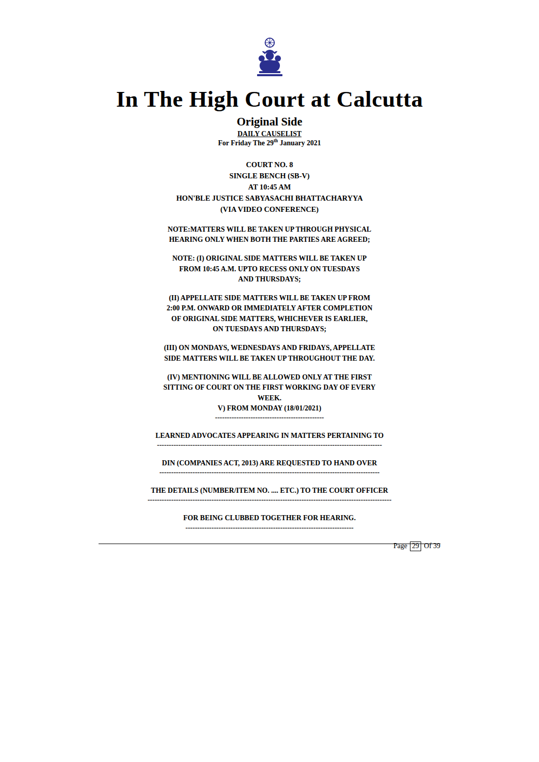In The High Court at Calcutta
Original Side
DAILY CAUSELIST
For Friday The 29th January 2021
COURT NO. 8
SINGLE BENCH (SB-V)
AT 10:45 AM
HON'BLE JUSTICE SABYASACHI BHATTACHARYYA
(VIA VIDEO CONFERENCE)
NOTE:MATTERS WILL BE TAKEN UP THROUGH PHYSICAL
HEARING ONLY WHEN BOTH THE PARTIES ARE AGREED;
NOTE: (I) ORIGINAL SIDE MATTERS WILL BE TAKEN UP
FROM 10:45 A.M. UPTO RECESS ONLY ON TUESDAYS
AND THURSDAYS;
(II) APPELLATE SIDE MATTERS WILL BE TAKEN UP FROM
2:00 P.M. ONWARD OR IMMEDIATELY AFTER COMPLETION
OF ORIGINAL SIDE MATTERS, WHICHEVER IS EARLIER,
ON TUESDAYS AND THURSDAYS;
(III) ON MONDAYS, WEDNESDAYS AND FRIDAYS, APPELLATE
SIDE MATTERS WILL BE TAKEN UP THROUGHOUT THE DAY.
(IV) MENTIONING WILL BE ALLOWED ONLY AT THE FIRST
SITTING OF COURT ON THE FIRST WORKING DAY OF EVERY
WEEK.
V) FROM MONDAY (18/01/2021)
----------------------------------------------
LEARNED ADVOCATES APPEARING IN MATTERS PERTAINING TO
-----------------------------------------------------------------------------------------------
DIN (COMPANIES ACT, 2013) ARE REQUESTED TO HAND OVER
---------------------------------------------------------------------------------------------
THE DETAILS (NUMBER/ITEM NO. .... ETC.) TO THE COURT OFFICER
-------------------------------------------------------------------------------------------------------
FOR BEING CLUBBED TOGETHER FOR HEARING.
-----------------------------------------------------------------------
Page 29 Of 39